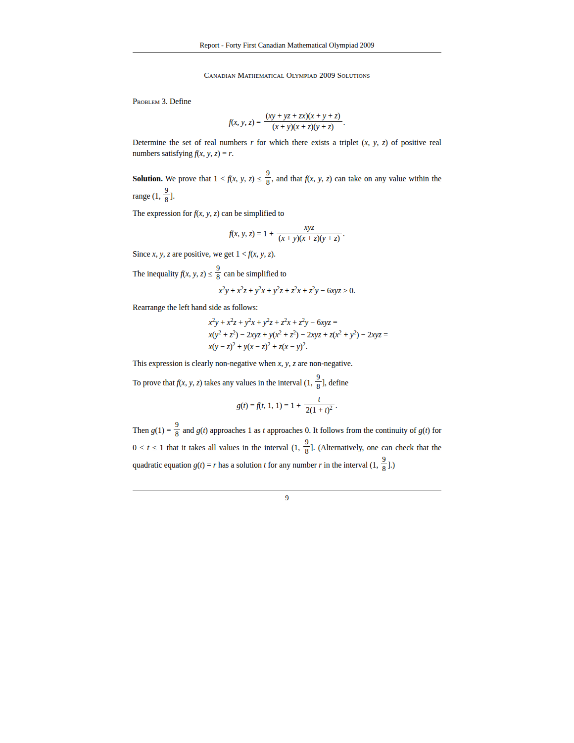Report - Forty First Canadian Mathematical Olympiad 2009
Canadian Mathematical Olympiad 2009 Solutions
Problem 3. Define
f(x, y, z) = (xy + yz + zx)(x + y + z) (x + y)(x + z)(y + z) .
Determine the set of real numbers r for which there exists a triplet (x, y, z) of positive real numbers satisfying f(x, y, z) = r.
Solution. We prove that 1 < f(x, y, z) ≤ 98, and that f(x, y, z) can take on any value within the range (1, 98].
The expression for f(x, y, z) can be simplified to
f(x, y, z) = 1 + xyz (x + y)(x + z)(y + z) .
Since x, y, z are positive, we get 1 < f(x, y, z).
The inequality f(x, y, z) ≤ 98 can be simplified to
x2y + x2z + y2x + y2z + z2x + z2y − 6xyz ≥ 0.
Rearrange the left hand side as follows:
x2y + x2z + y2x + y2z + z2x + z2y − 6xyz =
x(y2 + z2) − 2xyz + y(x2 + z2) − 2xyz + z(x2 + y2) − 2xyz =
x(y − z)2 + y(x − z)2 + z(x − y)2.
This expression is clearly non-negative when x, y, z are non-negative.
To prove that f(x, y, z) takes any values in the interval (1, 98], define
g(t) = f(t, 1, 1) = 1 + t 2(1 + t)2 .
Then g(1) = 98 and g(t) approaches 1 as t approaches 0. It follows from the continuity of g(t) for 0 < t ≤ 1 that it takes all values in the interval (1, 98]. (Alternatively, one can check that the quadratic equation g(t) = r has a solution t for any number r in the interval (1, 98].)
9